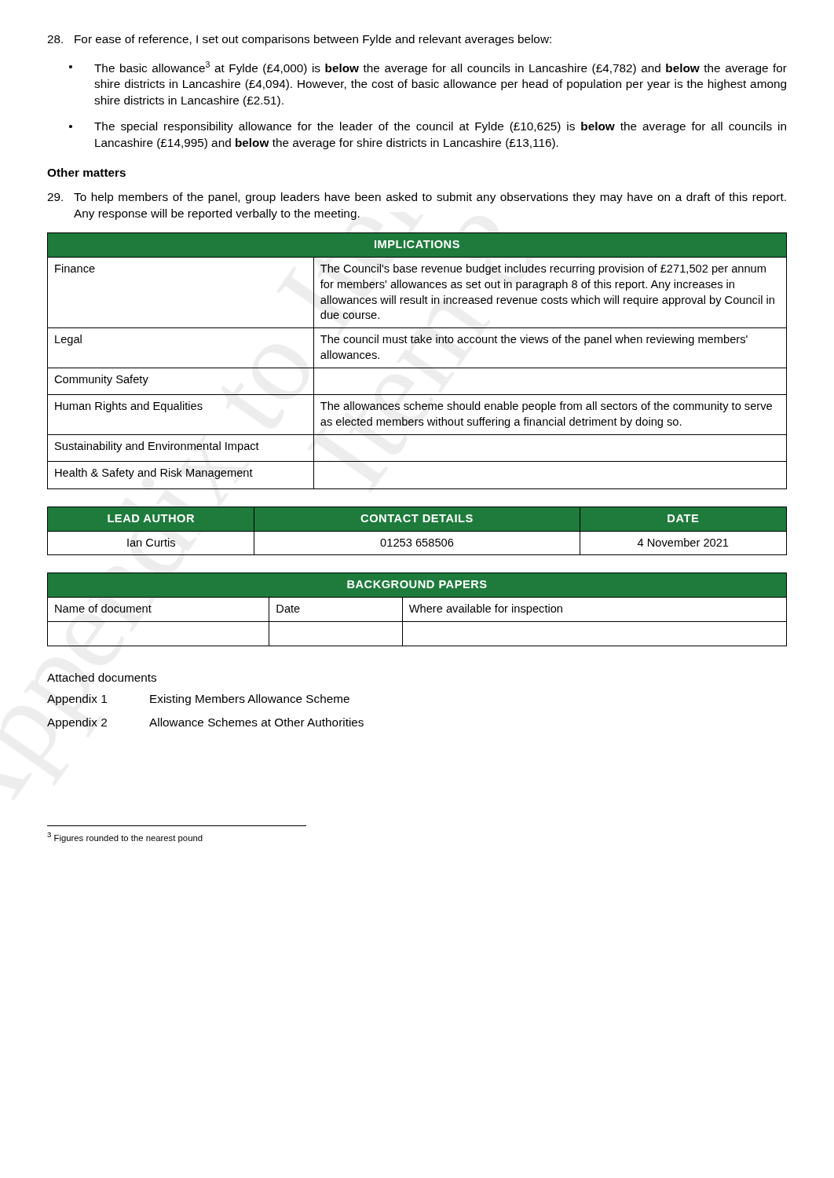Appendix to Item 8 Item 8
28. For ease of reference, I set out comparisons between Fylde and relevant averages below:
• The basic allowance3 at Fylde (£4,000) is below the average for all councils in Lancashire (£4,782) and below the average for shire districts in Lancashire (£4,094). However, the cost of basic allowance per head of population per year is the highest among shire districts in Lancashire (£2.51).
• The special responsibility allowance for the leader of the council at Fylde (£10,625) is below the average for all councils in Lancashire (£14,995) and below the average for shire districts in Lancashire (£13,116).
Other matters
29. To help members of the panel, group leaders have been asked to submit any observations they may have on a draft of this report. Any response will be reported verbally to the meeting.
| IMPLICATIONS |
| --- |
| Finance | The Council's base revenue budget includes recurring provision of £271,502 per annum for members' allowances as set out in paragraph 8 of this report. Any increases in allowances will result in increased revenue costs which will require approval by Council in due course. |
| Legal | The council must take into account the views of the panel when reviewing members' allowances. |
| Community Safety | |
| Human Rights and Equalities | The allowances scheme should enable people from all sectors of the community to serve as elected members without suffering a financial detriment by doing so. |
| Sustainability and Environmental Impact | |
| Health & Safety and Risk Management | |
| LEAD AUTHOR | CONTACT DETAILS | DATE |
| --- | --- | --- |
| Ian Curtis | 01253 658506 | 4 November 2021 |
| BACKGROUND PAPERS |
| --- |
| Name of document | Date | Where available for inspection |
Attached documents
Appendix 1 Existing Members Allowance Scheme
Appendix 2 Allowance Schemes at Other Authorities
3 Figures rounded to the nearest pound